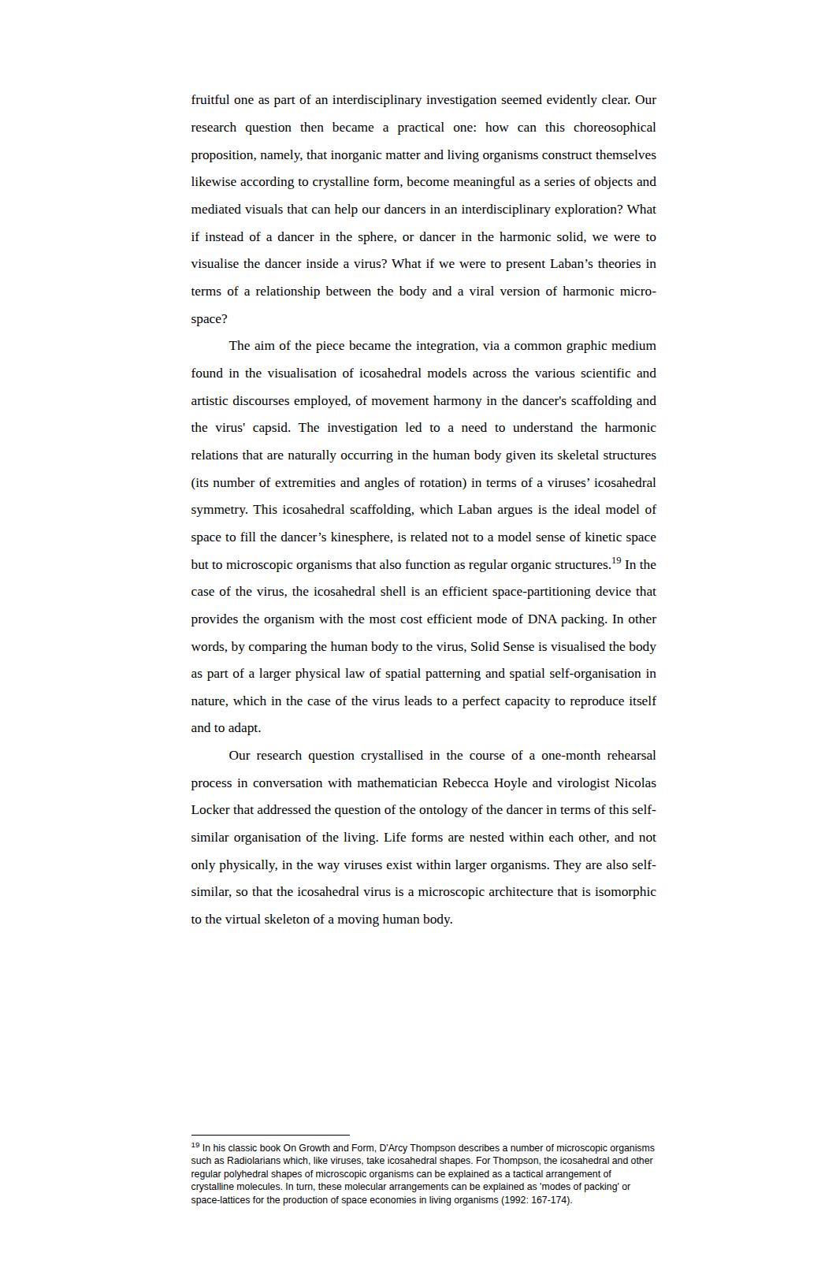fruitful one as part of an interdisciplinary investigation seemed evidently clear. Our research question then became a practical one: how can this choreosophical proposition, namely, that inorganic matter and living organisms construct themselves likewise according to crystalline form, become meaningful as a series of objects and mediated visuals that can help our dancers in an interdisciplinary exploration? What if instead of a dancer in the sphere, or dancer in the harmonic solid, we were to visualise the dancer inside a virus? What if we were to present Laban’s theories in terms of a relationship between the body and a viral version of harmonic micro-space?
The aim of the piece became the integration, via a common graphic medium found in the visualisation of icosahedral models across the various scientific and artistic discourses employed, of movement harmony in the dancer's scaffolding and the virus' capsid. The investigation led to a need to understand the harmonic relations that are naturally occurring in the human body given its skeletal structures (its number of extremities and angles of rotation) in terms of a viruses’ icosahedral symmetry. This icosahedral scaffolding, which Laban argues is the ideal model of space to fill the dancer’s kinesphere, is related not to a model sense of kinetic space but to microscopic organisms that also function as regular organic structures.19 In the case of the virus, the icosahedral shell is an efficient space-partitioning device that provides the organism with the most cost efficient mode of DNA packing. In other words, by comparing the human body to the virus, Solid Sense is visualised the body as part of a larger physical law of spatial patterning and spatial self-organisation in nature, which in the case of the virus leads to a perfect capacity to reproduce itself and to adapt.
Our research question crystallised in the course of a one-month rehearsal process in conversation with mathematician Rebecca Hoyle and virologist Nicolas Locker that addressed the question of the ontology of the dancer in terms of this self-similar organisation of the living. Life forms are nested within each other, and not only physically, in the way viruses exist within larger organisms. They are also self-similar, so that the icosahedral virus is a microscopic architecture that is isomorphic to the virtual skeleton of a moving human body.
19 In his classic book On Growth and Form, D'Arcy Thompson describes a number of microscopic organisms such as Radiolarians which, like viruses, take icosahedral shapes. For Thompson, the icosahedral and other regular polyhedral shapes of microscopic organisms can be explained as a tactical arrangement of crystalline molecules. In turn, these molecular arrangements can be explained as 'modes of packing' or space-lattices for the production of space economies in living organisms (1992: 167-174).